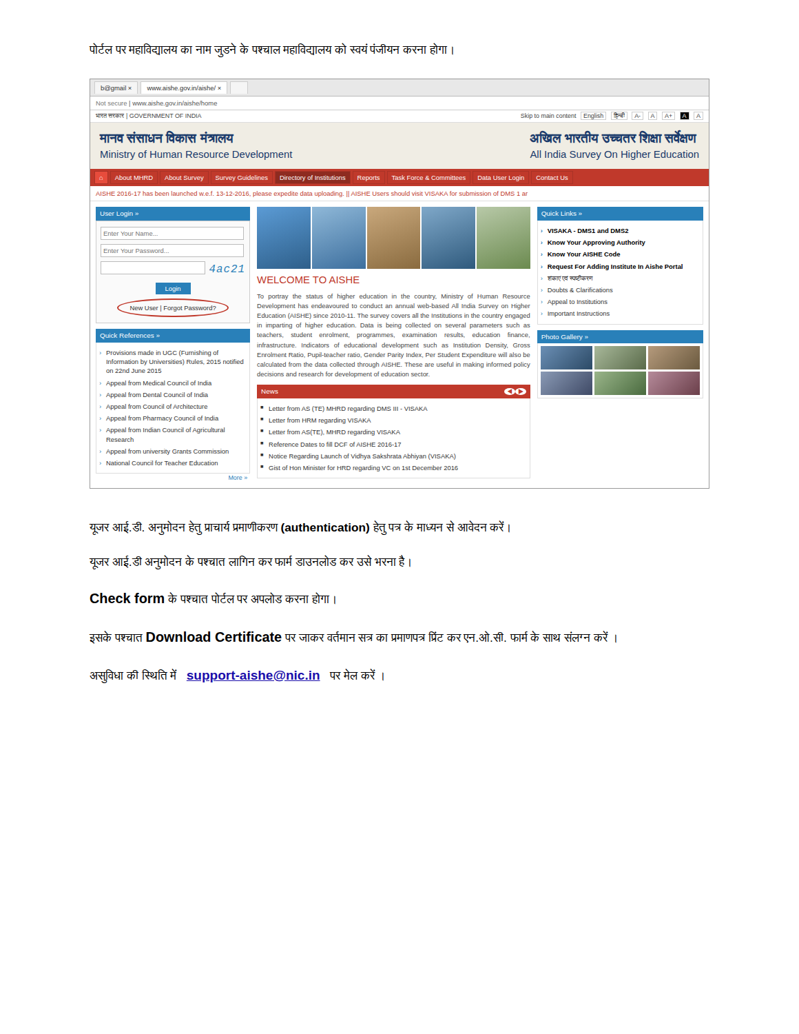पोर्टल पर महाविद्यालय का नाम जुडने के पश्चाल महाविद्यालय को स्वयं पंजीयन करना होगा।
b@gmail × www.aishe.gov.in/aishe/ ×
Not secure | www.aishe.gov.in/aishe/home
भारत सरकार | GOVERNMENT OF INDIA Skip to main content English हिन्दी A- A A+ A A
मानव संसाधन विकास मंत्रालय
Ministry of Human Resource Development
अखिल भारतीय उच्चतर शिक्षा सर्वेक्षण
All India Survey On Higher Education
⌂ About MHRD About Survey Survey Guidelines Directory of Institutions Reports Task Force & Committees Data User Login Contact Us
AISHE 2016-17 has been launched w.e.f. 13-12-2016, please expedite data uploading. || AISHE Users should visit VISAKA for submission of DMS 1 ar
User Login »
4ac21
Login
New User | Forgot Password?
Quick References »
Provisions made in UGC (Furnishing of Information by Universities) Rules, 2015 notified on 22nd June 2015
Appeal from Medical Council of India
Appeal from Dental Council of India
Appeal from Council of Architecture
Appeal from Pharmacy Council of India
Appeal from Indian Council of Agricultural Research
Appeal from university Grants Commission
National Council for Teacher Education
More »
WELCOME TO AISHE
To portray the status of higher education in the country, Ministry of Human Resource Development has endeavoured to conduct an annual web-based All India Survey on Higher Education (AISHE) since 2010-11. The survey covers all the Institutions in the country engaged in imparting of higher education. Data is being collected on several parameters such as teachers, student enrolment, programmes, examination results, education finance, infrastructure. Indicators of educational development such as Institution Density, Gross Enrolment Ratio, Pupil-teacher ratio, Gender Parity Index, Per Student Expenditure will also be calculated from the data collected through AISHE. These are useful in making informed policy decisions and research for development of education sector.
News ◀▶
Letter from AS (TE) MHRD regarding DMS III - VISAKA
Letter from HRM regarding VISAKA
Letter from AS(TE), MHRD regarding VISAKA
Reference Dates to fill DCF of AISHE 2016-17
Notice Regarding Launch of Vidhya Sakshrata Abhiyan (VISAKA)
Gist of Hon Minister for HRD regarding VC on 1st December 2016
Quick Links »
VISAKA - DMS1 and DMS2
Know Your Approving Authority
Know Your AISHE Code
Request For Adding Institute In Aishe Portal
शंकाएं एवं स्पष्टीकरण
Doubts & Clarifications
Appeal to Institutions
Important Instructions
Photo Gallery »
यूजर आई.डी. अनुमोदन हेतु प्राचार्य प्रमाणीकरण (authentication) हेतु पत्र के माध्यन से आवेदन करें।
यूजर आई.डी अनुमोदन के पश्चात लागिन कर फार्म डाउनलोड कर उसे भरना है।
Check form के पश्चात पोर्टल पर अपलोड करना होगा।
इसके पश्चात Download Certificate पर जाकर वर्तमान सत्र का प्रमाणपत्र प्रिंट कर एन.ओ.सी. फार्म के साथ संलग्न करें ।
असुविधा की स्थिति में support-aishe@nic.in पर मेल करें ।